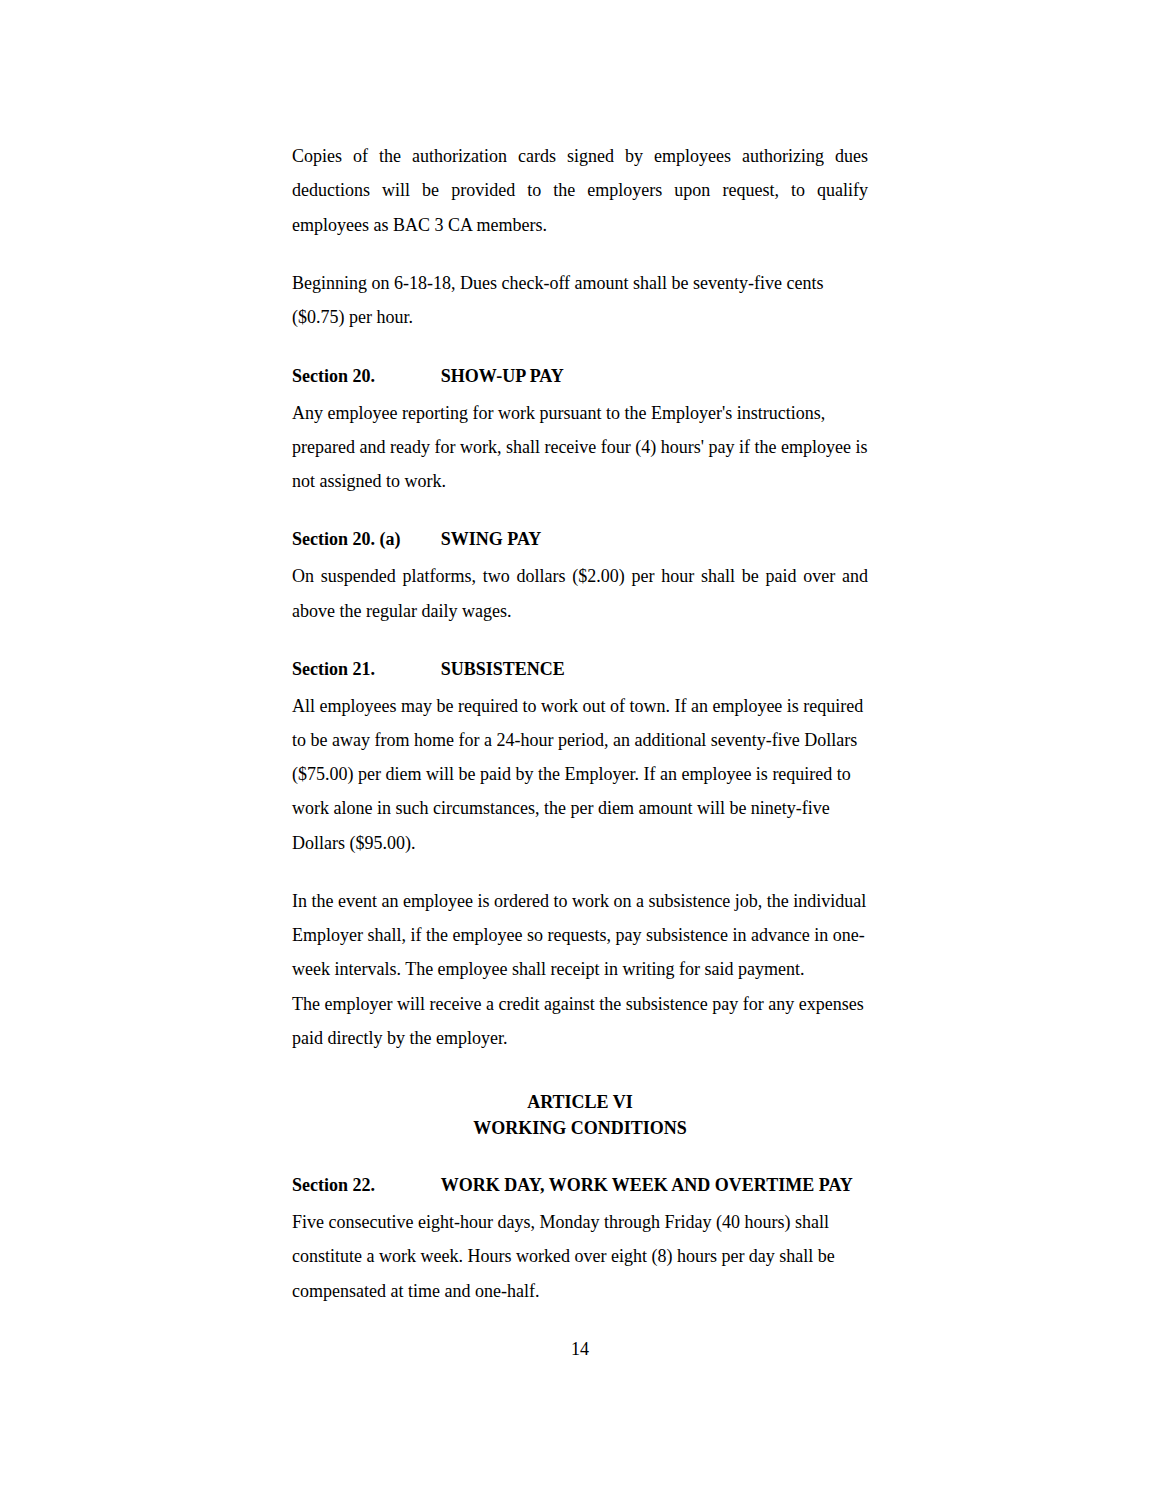Copies of the authorization cards signed by employees authorizing dues deductions will be provided to the employers upon request, to qualify employees as BAC 3 CA members.
Beginning on 6-18-18, Dues check-off amount shall be seventy-five cents ($0.75) per hour.
Section 20. SHOW-UP PAY
Any employee reporting for work pursuant to the Employer's instructions, prepared and ready for work, shall receive four (4) hours' pay if the employee is not assigned to work.
Section 20. (a) SWING PAY
On suspended platforms, two dollars ($2.00) per hour shall be paid over and above the regular daily wages.
Section 21. SUBSISTENCE
All employees may be required to work out of town. If an employee is required to be away from home for a 24-hour period, an additional seventy-five Dollars ($75.00) per diem will be paid by the Employer. If an employee is required to work alone in such circumstances, the per diem amount will be ninety-five Dollars ($95.00).
In the event an employee is ordered to work on a subsistence job, the individual Employer shall, if the employee so requests, pay subsistence in advance in one-week intervals. The employee shall receipt in writing for said payment.
The employer will receive a credit against the subsistence pay for any expenses paid directly by the employer.
ARTICLE VI WORKING CONDITIONS
Section 22. WORK DAY, WORK WEEK AND OVERTIME PAY
Five consecutive eight-hour days, Monday through Friday (40 hours) shall constitute a work week. Hours worked over eight (8) hours per day shall be compensated at time and one-half.
14